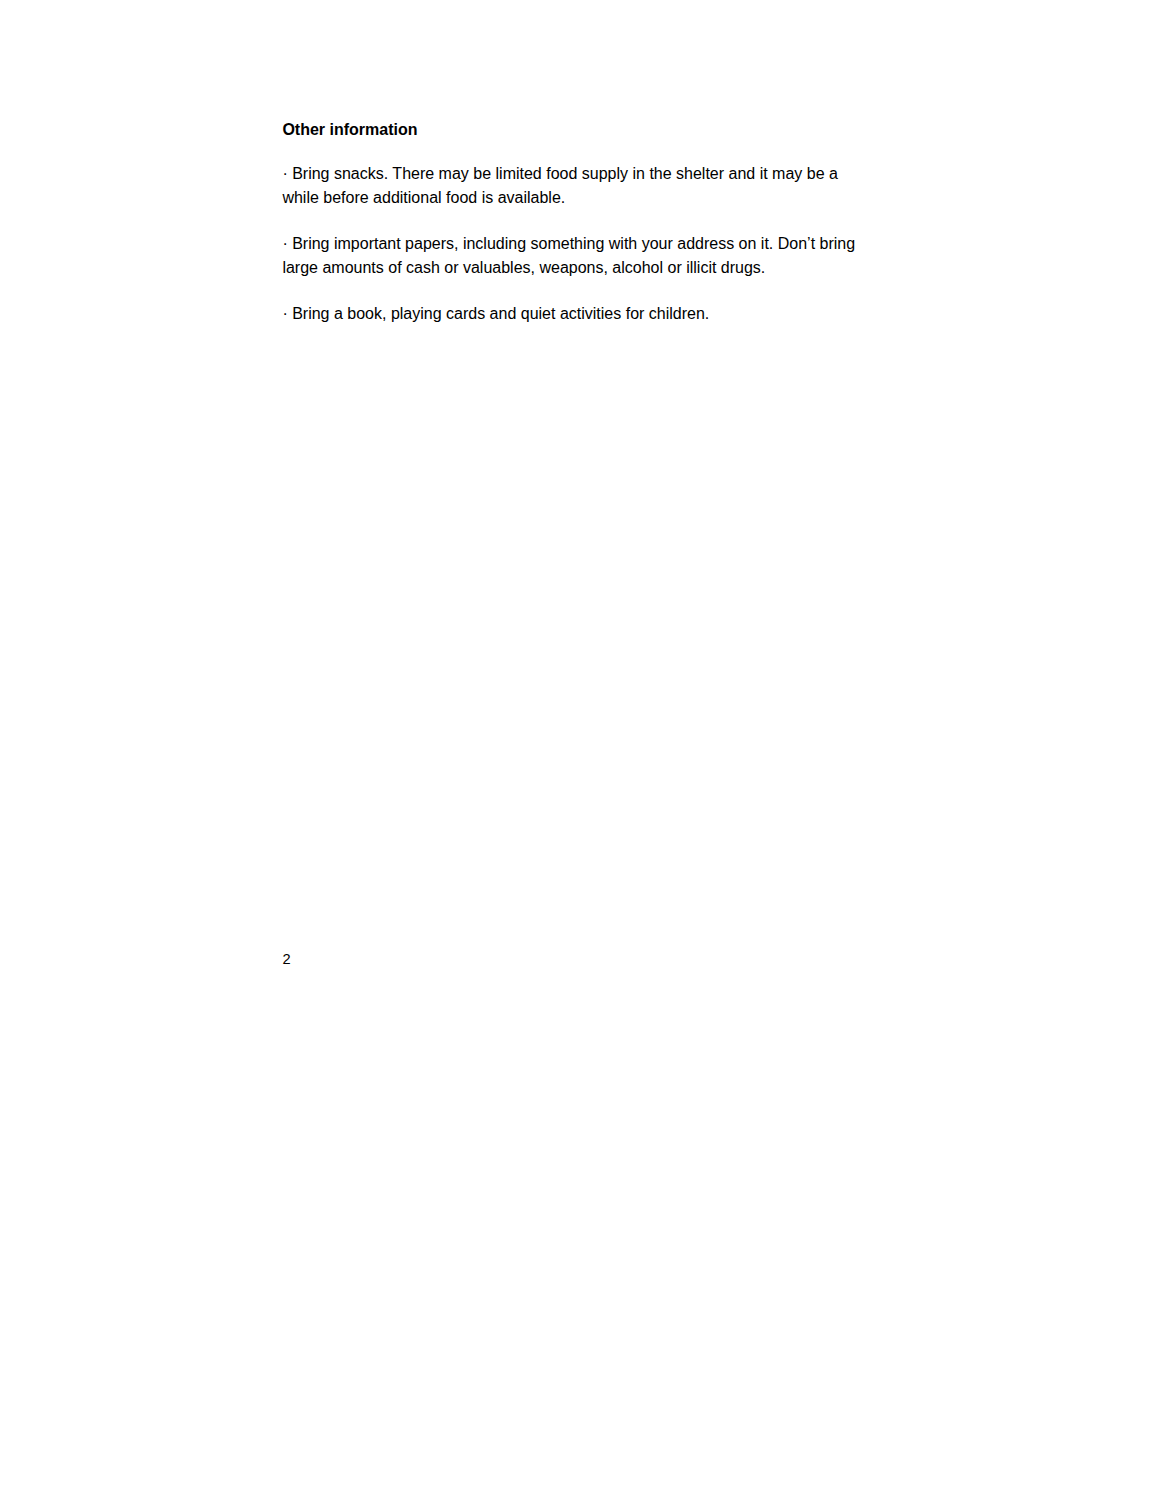Other information
· Bring snacks. There may be limited food supply in the shelter and it may be a while before additional food is available.
· Bring important papers, including something with your address on it. Don’t bring large amounts of cash or valuables, weapons, alcohol or illicit drugs.
· Bring a book, playing cards and quiet activities for children.
2